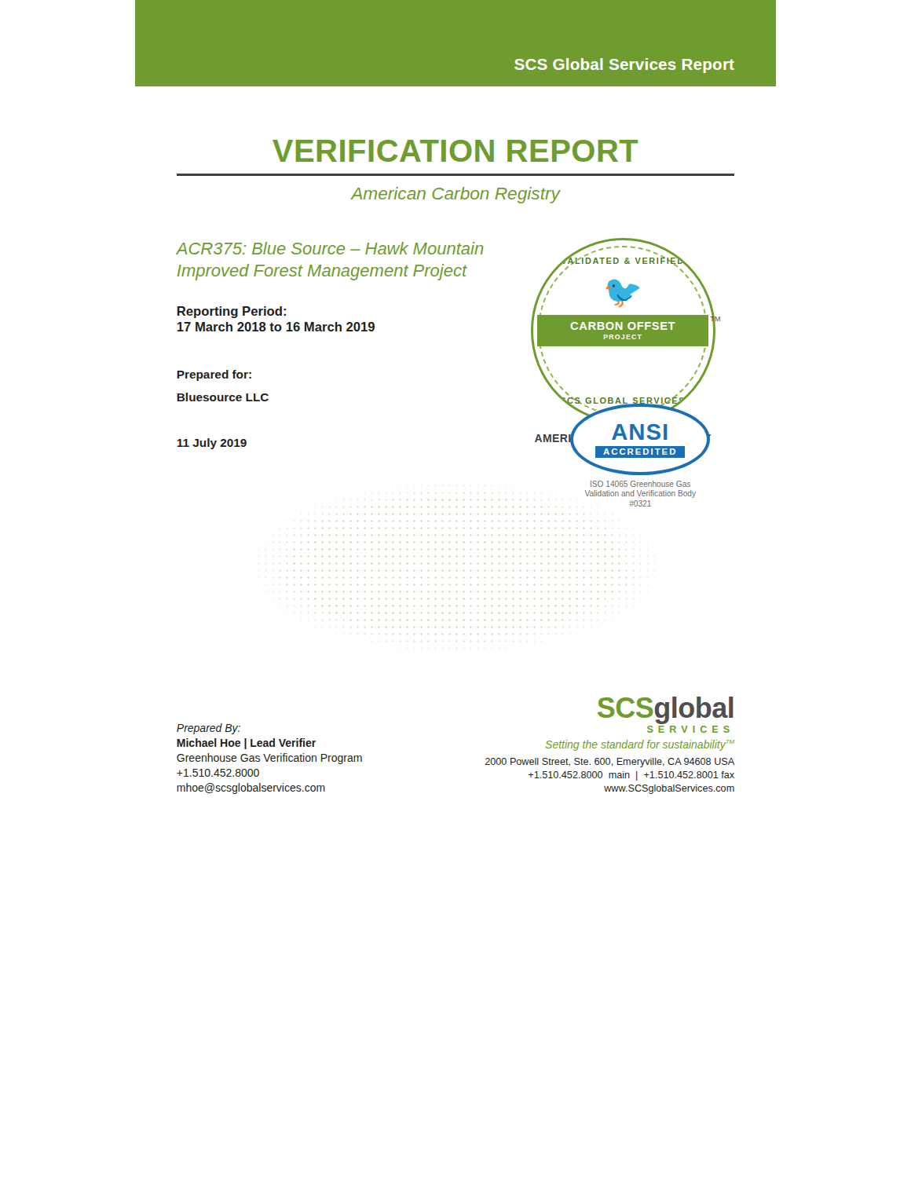SCS Global Services Report
VERIFICATION REPORT
American Carbon Registry
ACR375: Blue Source – Hawk Mountain
Improved Forest Management Project
Reporting Period:
17 March 2018 to 16 March 2019
Prepared for:
Bluesource LLC
11 July 2019
VALIDATED & VERIFIED
🐦
CARBON OFFSET PROJECT
SCS GLOBAL SERVICES
TM
AMERICAN CARBON REGISTRY
ANSI
ACCREDITED
ISO 14065 Greenhouse Gas
Validation and Verification Body
#0321
Prepared By:
Michael Hoe | Lead Verifier
Greenhouse Gas Verification Program
+1.510.452.8000
mhoe@scsglobalservices.com
SCS global
SERVICES
Setting the standard for sustainabilityTM
2000 Powell Street, Ste. 600, Emeryville, CA 94608 USA
+1.510.452.8000 main | +1.510.452.8001 fax
www.SCSglobalServices.com